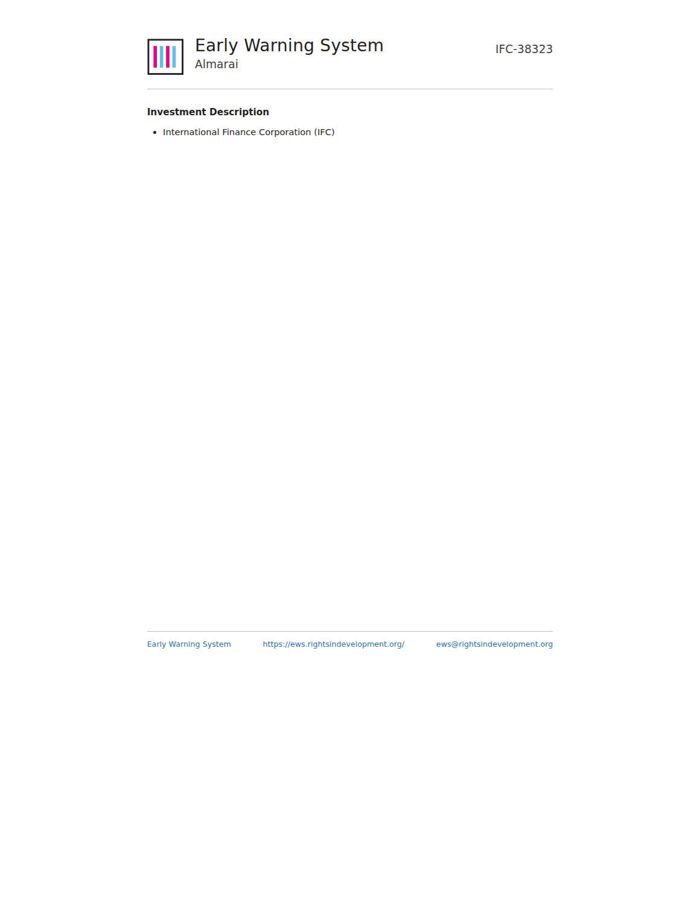Early Warning System
Almarai
IFC-38323
Investment Description
International Finance Corporation (IFC)
Early Warning System
https://ews.rightsindevelopment.org/
ews@rightsindevelopment.org